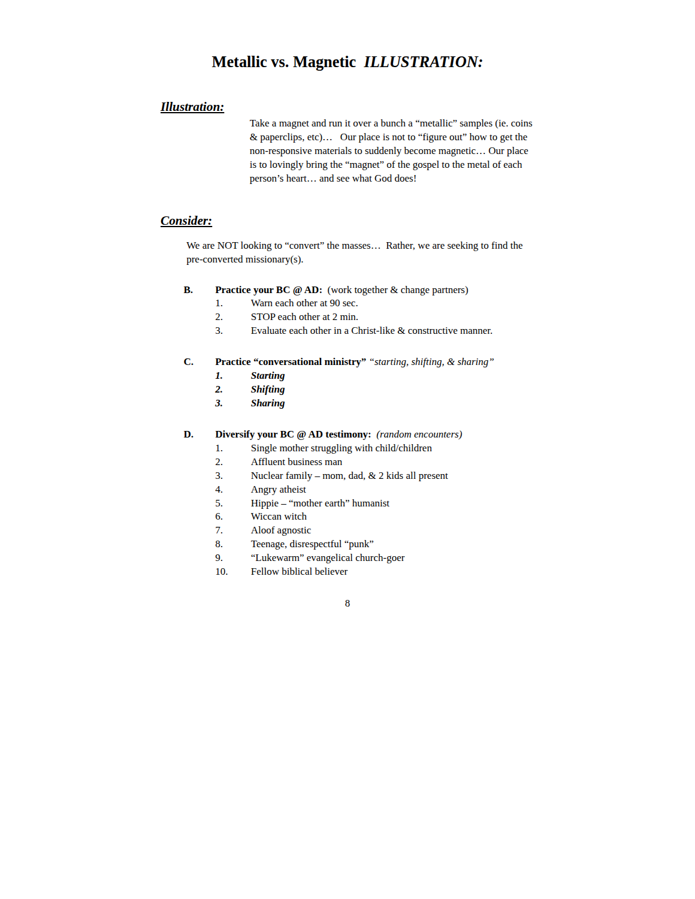Metallic vs. Magnetic ILLUSTRATION:
Illustration:
Take a magnet and run it over a bunch a “metallic” samples (ie. coins & paperclips, etc)… Our place is not to “figure out” how to get the non-responsive materials to suddenly become magnetic… Our place is to lovingly bring the “magnet” of the gospel to the metal of each person’s heart… and see what God does!
Consider:
We are NOT looking to “convert” the masses… Rather, we are seeking to find the pre-converted missionary(s).
B.
Practice your BC @ AD: (work together & change partners)
1. Warn each other at 90 sec.
2. STOP each other at 2 min.
3. Evaluate each other in a Christ-like & constructive manner.
C.
Practice “conversational ministry” “starting, shifting, & sharing”
1. Starting
2. Shifting
3. Sharing
D.
Diversify your BC @ AD testimony: (random encounters)
1. Single mother struggling with child/children
2. Affluent business man
3. Nuclear family – mom, dad, & 2 kids all present
4. Angry atheist
5. Hippie – “mother earth” humanist
6. Wiccan witch
7. Aloof agnostic
8. Teenage, disrespectful “punk”
9.“Lukewarm” evangelical church-goer
10. Fellow biblical believer
8